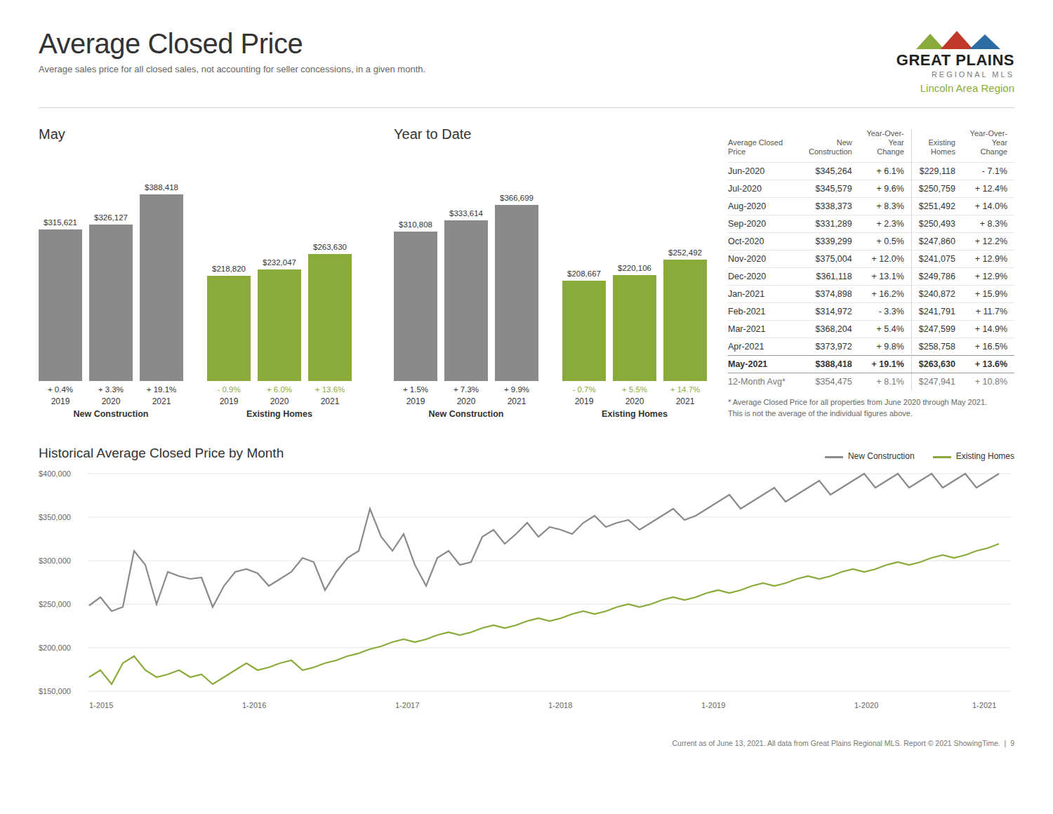Average Closed Price
Average sales price for all closed sales, not accounting for seller concessions, in a given month.
GREAT PLAINS
REGIONAL MLS
Lincoln Area Region
May
$315,621
$326,127
$388,418
$218,820
$232,047
$263,630
+ 0.4%
+ 3.3%
+ 19.1%
- 0.9%
+ 6.0%
+ 13.6%
2019
2020
2021
2019
2020
2021
New Construction
Existing Homes
Year to Date
$310,808
$333,614
$366,699
$208,667
$220,106
$252,492
+ 1.5%
+ 7.3%
+ 9.9%
- 0.7%
+ 5.5%
+ 14.7%
2019
2020
2021
2019
2020
2021
New Construction
Existing Homes
| Average Closed Price | New Construction | Year-Over-Year Change | Existing Homes | Year-Over-Year Change |
| --- | --- | --- | --- | --- |
| Jun-2020 | $345,264 | + 6.1% | $229,118 | - 7.1% |
| Jul-2020 | $345,579 | + 9.6% | $250,759 | + 12.4% |
| Aug-2020 | $338,373 | + 8.3% | $251,492 | + 14.0% |
| Sep-2020 | $331,289 | + 2.3% | $250,493 | + 8.3% |
| Oct-2020 | $339,299 | + 0.5% | $247,860 | + 12.2% |
| Nov-2020 | $375,004 | + 12.0% | $241,075 | + 12.9% |
| Dec-2020 | $361,118 | + 13.1% | $249,786 | + 12.9% |
| Jan-2021 | $374,898 | + 16.2% | $240,872 | + 15.9% |
| Feb-2021 | $314,972 | - 3.3% | $241,791 | + 11.7% |
| Mar-2021 | $368,204 | + 5.4% | $247,599 | + 14.9% |
| Apr-2021 | $373,972 | + 9.8% | $258,758 | + 16.5% |
| May-2021 | $388,418 | + 19.1% | $263,630 | + 13.6% |
| 12-Month Avg* | $354,475 | + 8.1% | $247,941 | + 10.8% |
* Average Closed Price for all properties from June 2020 through May 2021.
This is not the average of the individual figures above.
Historical Average Closed Price by Month
New Construction
Existing Homes
$400,000 $350,000 $300,000 $250,000 $200,000 $150,000 1-2015 1-2016 1-2017 1-2018 1-2019 1-2020 1-2021
Current as of June 13, 2021. All data from Great Plains Regional MLS. Report © 2021 ShowingTime. | 9